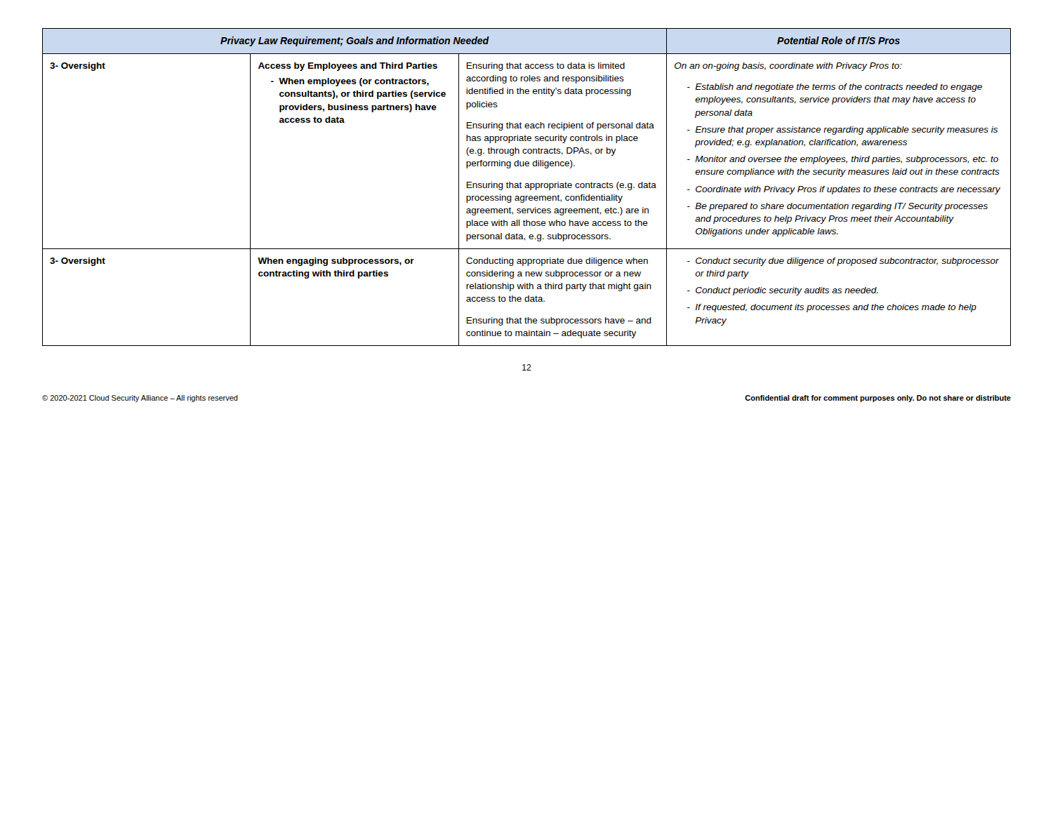| Privacy Law Requirement; Goals and Information Needed | Potential Role of IT/S Pros |
| --- | --- |
| 3- Oversight | Access by Employees and Third Parties When employees (or contractors, consultants), or third parties (service providers, business partners) have access to data | Ensuring that access to data is limited according to roles and responsibilities identified in the entity’s data processing policies Ensuring that each recipient of personal data has appropriate security controls in place (e.g. through contracts, DPAs, or by performing due diligence). Ensuring that appropriate contracts (e.g. data processing agreement, confidentiality agreement, services agreement, etc.) are in place with all those who have access to the personal data, e.g. subprocessors. | On an on-going basis, coordinate with Privacy Pros to: Establish and negotiate the terms of the contracts needed to engage employees, consultants, service providers that may have access to personal data Ensure that proper assistance regarding applicable security measures is provided; e.g. explanation, clarification, awareness Monitor and oversee the employees, third parties, subprocessors, etc. to ensure compliance with the security measures laid out in these contracts Coordinate with Privacy Pros if updates to these contracts are necessary Be prepared to share documentation regarding IT/ Security processes and procedures to help Privacy Pros meet their Accountability Obligations under applicable laws. |
| 3- Oversight | When engaging subprocessors, or contracting with third parties | Conducting appropriate due diligence when considering a new subprocessor or a new relationship with a third party that might gain access to the data. Ensuring that the subprocessors have – and continue to maintain – adequate security | Conduct security due diligence of proposed subcontractor, subprocessor or third party Conduct periodic security audits as needed. If requested, document its processes and the choices made to help Privacy |
12
© 2020-2021 Cloud Security Alliance – All rights reserved
Confidential draft for comment purposes only. Do not share or distribute